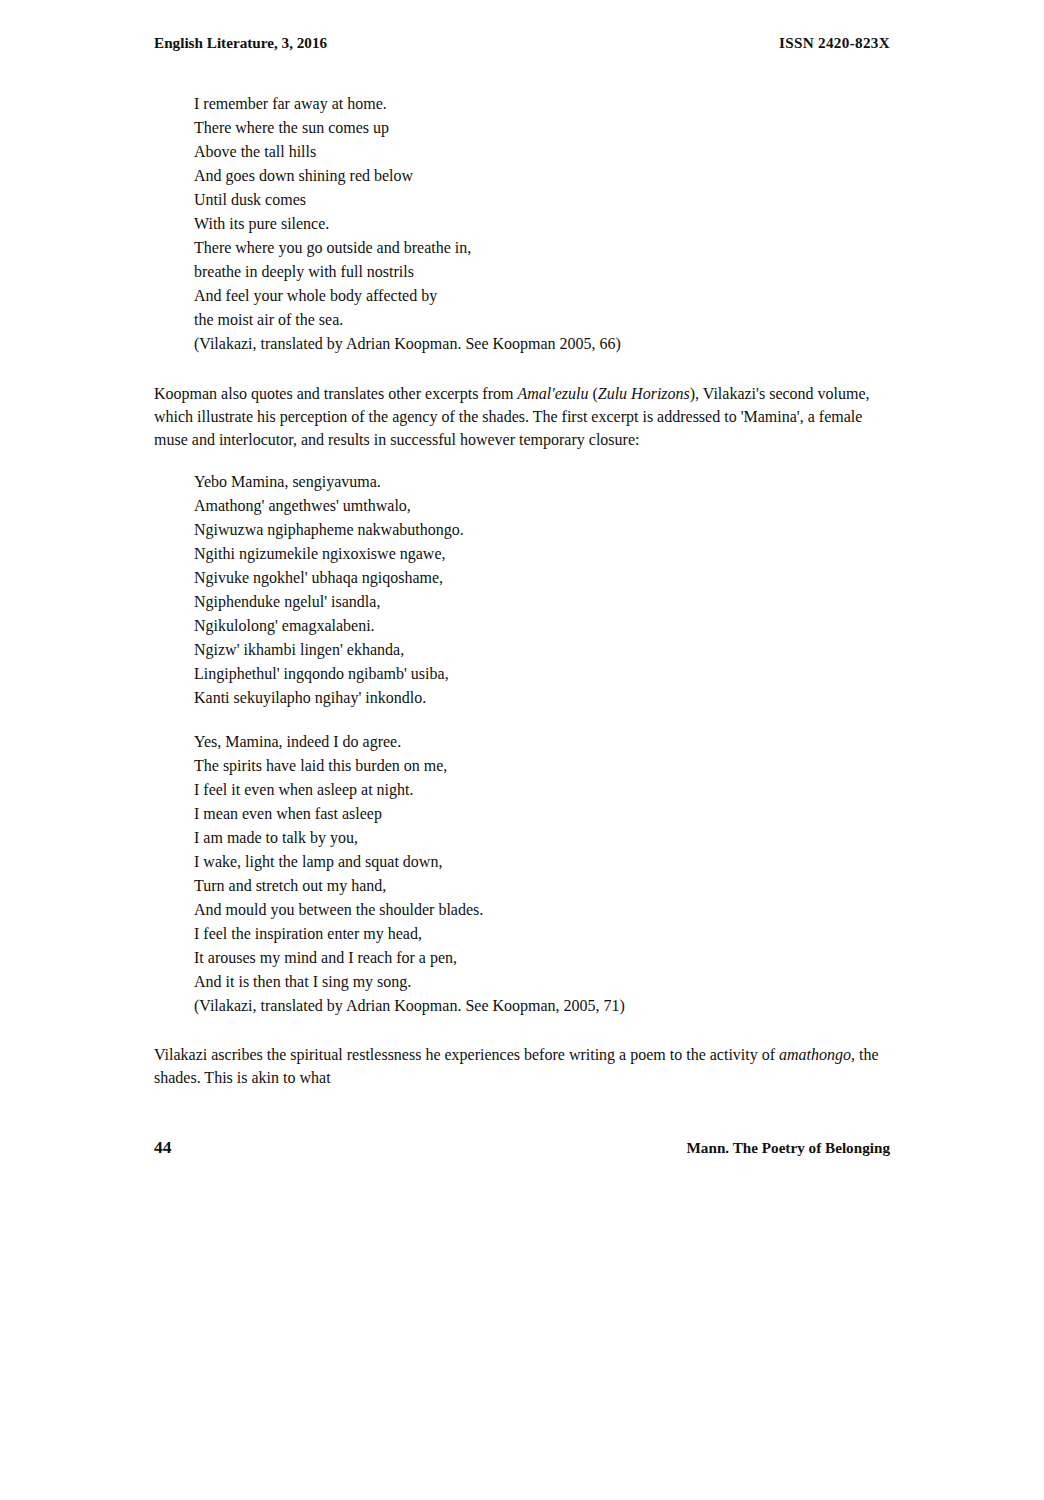English Literature, 3, 2016 ISSN 2420-823X
I remember far away at home. There where the sun comes up Above the tall hills And goes down shining red below Until dusk comes With its pure silence. There where you go outside and breathe in, breathe in deeply with full nostrils And feel your whole body affected by the moist air of the sea. (Vilakazi, translated by Adrian Koopman. See Koopman 2005, 66)
Koopman also quotes and translates other excerpts from Amal'ezulu (Zulu Horizons), Vilakazi's second volume, which illustrate his perception of the agency of the shades. The first excerpt is addressed to 'Mamina', a female muse and interlocutor, and results in successful however temporary closure:
Yebo Mamina, sengiyavuma. Amathong' angethwes' umthwalo, Ngiwuzwa ngiphapheme nakwabuthongo. Ngithi ngizumekile ngixoxiswe ngawe, Ngivuke ngokhel' ubhaqa ngiqoshame, Ngiphenduke ngelul' isandla, Ngikulolong' emagxalabeni. Ngizw' ikhambi lingen' ekhanda, Lingiphethul' ingqondo ngibamb' usiba, Kanti sekuyilapho ngihay' inkondlo.
Yes, Mamina, indeed I do agree. The spirits have laid this burden on me, I feel it even when asleep at night. I mean even when fast asleep I am made to talk by you, I wake, light the lamp and squat down, Turn and stretch out my hand, And mould you between the shoulder blades. I feel the inspiration enter my head, It arouses my mind and I reach for a pen, And it is then that I sing my song. (Vilakazi, translated by Adrian Koopman. See Koopman, 2005, 71)
Vilakazi ascribes the spiritual restlessness he experiences before writing a poem to the activity of amathongo, the shades. This is akin to what
44 Mann. The Poetry of Belonging